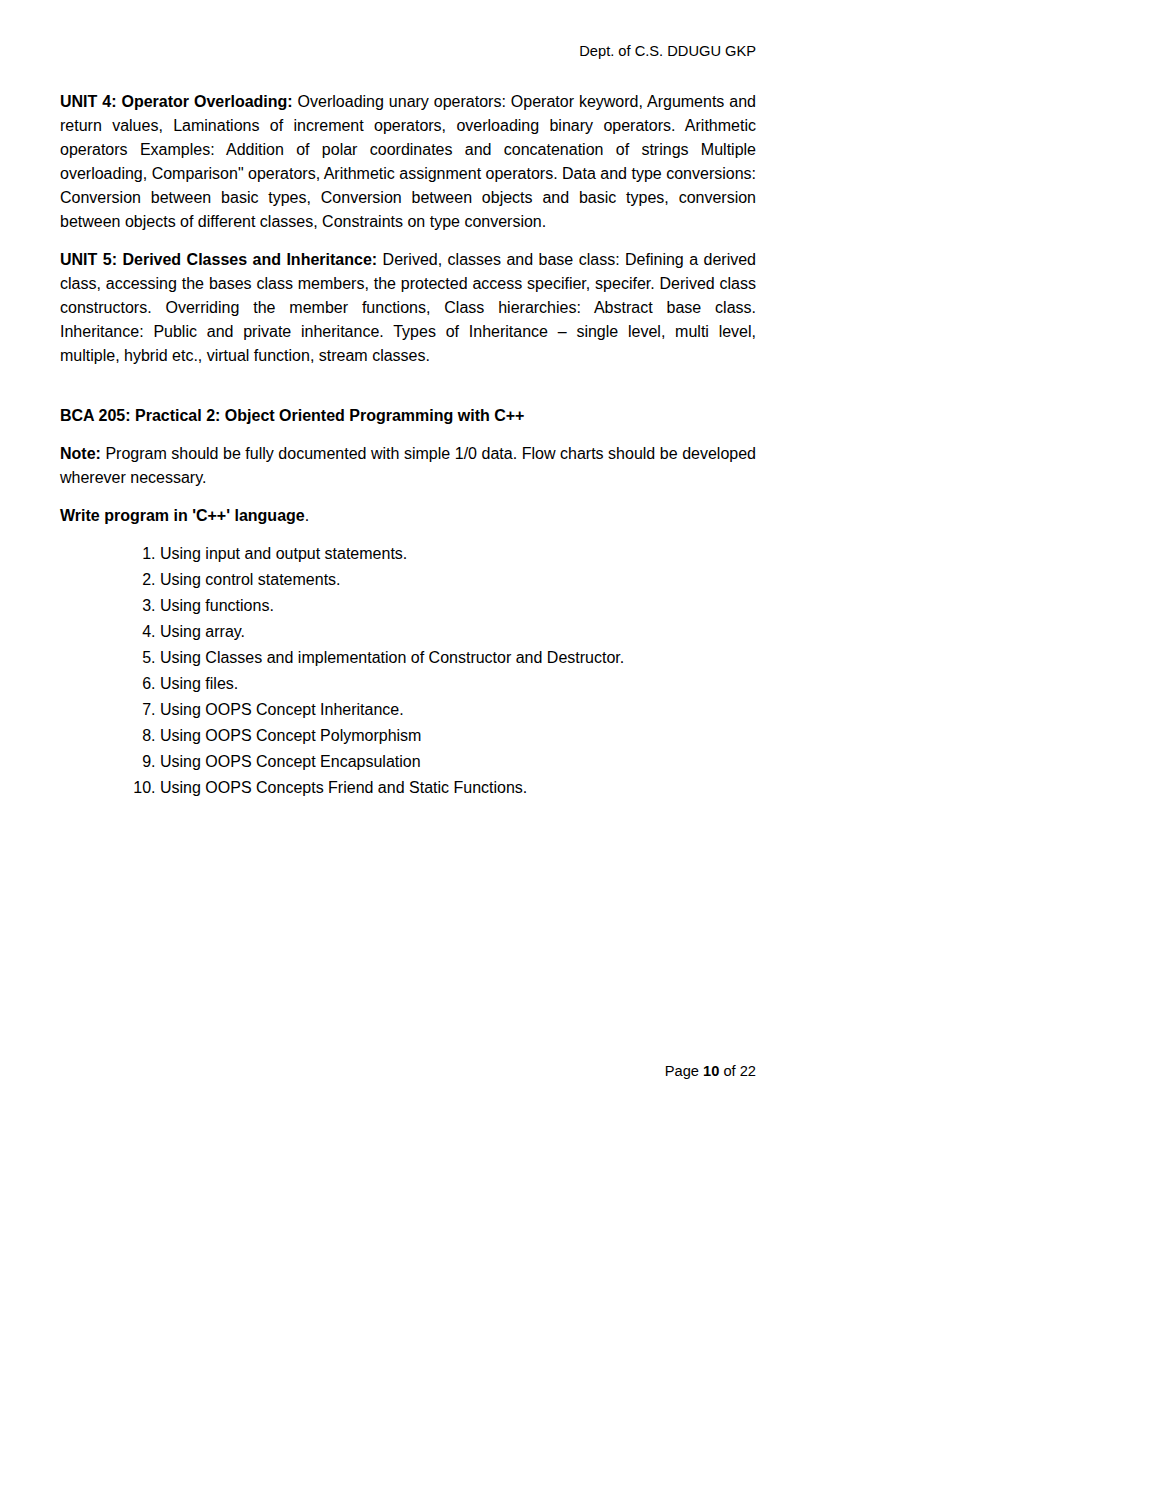Dept. of C.S. DDUGU GKP
UNIT 4: Operator Overloading: Overloading unary operators: Operator keyword, Arguments and return values, Laminations of increment operators, overloading binary operators. Arithmetic operators Examples: Addition of polar coordinates and concatenation of strings Multiple overloading, Comparison" operators, Arithmetic assignment operators. Data and type conversions: Conversion between basic types, Conversion between objects and basic types, conversion between objects of different classes, Constraints on type conversion.
UNIT 5: Derived Classes and Inheritance: Derived, classes and base class: Defining a derived class, accessing the bases class members, the protected access specifier, specifer. Derived class constructors. Overriding the member functions, Class hierarchies: Abstract base class. Inheritance: Public and private inheritance. Types of Inheritance – single level, multi level, multiple, hybrid etc., virtual function, stream classes.
BCA 205: Practical 2: Object Oriented Programming with C++
Note: Program should be fully documented with simple 1/0 data. Flow charts should be developed wherever necessary.
Write program in 'C++' language.
Using input and output statements.
Using control statements.
Using functions.
Using array.
Using Classes and implementation of Constructor and Destructor.
Using files.
Using OOPS Concept Inheritance.
Using OOPS Concept Polymorphism
Using OOPS Concept Encapsulation
Using OOPS Concepts Friend and Static Functions.
Page 10 of 22